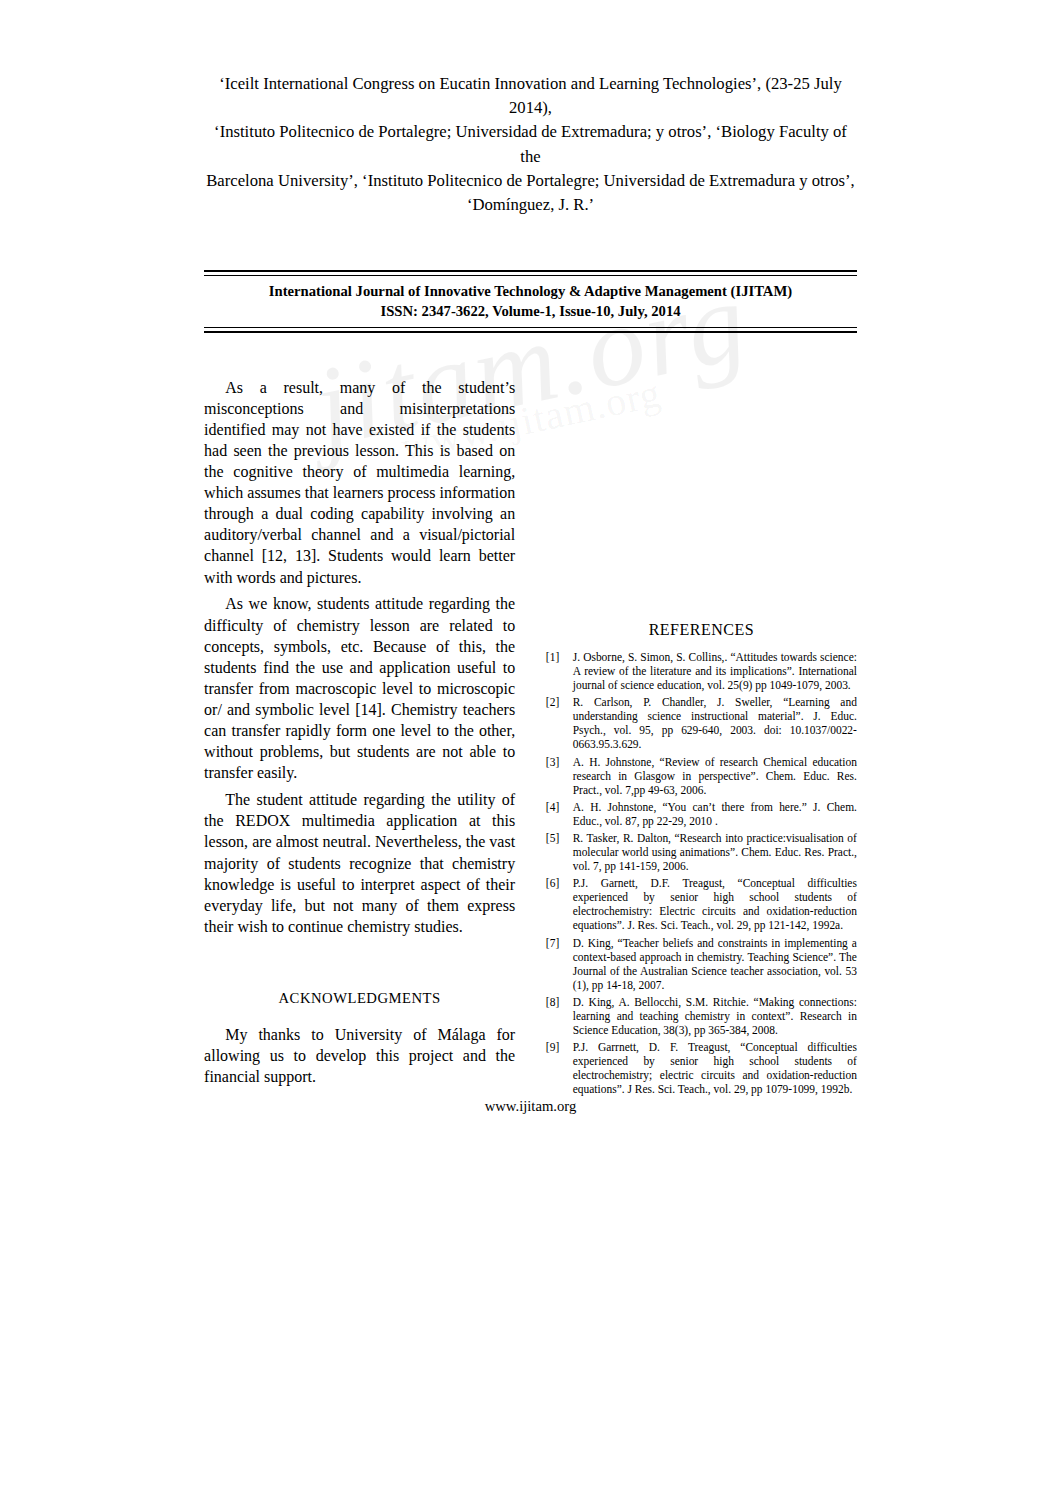‘Iceilt International Congress on Eucatin Innovation and Learning Technologies’, (23-25 July 2014),
‘Instituto Politecnico de Portalegre; Universidad de Extremadura; y otros’, ‘Biology Faculty of the
Barcelona University’, ‘Instituto Politecnico de Portalegre; Universidad de Extremadura y otros’,
‘Domínguez, J. R.’
International Journal of Innovative Technology & Adaptive Management (IJITAM)
ISSN: 2347-3622, Volume-1, Issue-10, July, 2014
jitam.org www.ijitam.org
As a result, many of the student’s misconceptions and misinterpretations identified may not have existed if the students had seen the previous lesson. This is based on the cognitive theory of multimedia learning, which assumes that learners process information through a dual coding capability involving an auditory/verbal channel and a visual/pictorial channel [12, 13]. Students would learn better with words and pictures.
As we know, students attitude regarding the difficulty of chemistry lesson are related to concepts, symbols, etc. Because of this, the students find the use and application useful to transfer from macroscopic level to microscopic or/ and symbolic level [14]. Chemistry teachers can transfer rapidly form one level to the other, without problems, but students are not able to transfer easily.
The student attitude regarding the utility of the REDOX multimedia application at this lesson, are almost neutral. Nevertheless, the vast majority of students recognize that chemistry knowledge is useful to interpret aspect of their everyday life, but not many of them express their wish to continue chemistry studies.
Acknowledgments
My thanks to University of Málaga for allowing us to develop this project and the financial support.
References
[1] J. Osborne, S. Simon, S. Collins,. “Attitudes towards science: A review of the literature and its implications”. International journal of science education, vol. 25(9) pp 1049-1079, 2003.
[2] R. Carlson, P. Chandler, J. Sweller, “Learning and understanding science instructional material”. J. Educ. Psych., vol. 95, pp 629-640, 2003. doi: 10.1037/0022-0663.95.3.629.
[3] A. H. Johnstone, “Review of research Chemical education research in Glasgow in perspective”. Chem. Educ. Res. Pract., vol. 7,pp 49-63, 2006.
[4] A. H. Johnstone, “You can’t there from here.” J. Chem. Educ., vol. 87, pp 22-29, 2010 .
[5] R. Tasker, R. Dalton, “Research into practice:visualisation of molecular world using animations”. Chem. Educ. Res. Pract., vol. 7, pp 141-159, 2006.
[6] P.J. Garnett, D.F. Treagust, “Conceptual difficulties experienced by senior high school students of electrochemistry: Electric circuits and oxidation-reduction equations”. J. Res. Sci. Teach., vol. 29, pp 121-142, 1992a.
[7] D. King, “Teacher beliefs and constraints in implementing a context-based approach in chemistry. Teaching Science”. The Journal of the Australian Science teacher association, vol. 53 (1), pp 14-18, 2007.
[8] D. King, A. Bellocchi, S.M. Ritchie. “Making connections: learning and teaching chemistry in context”. Research in Science Education, 38(3), pp 365-384, 2008.
[9] P.J. Garrnett, D. F. Treagust, “Conceptual difficulties experienced by senior high school students of electrochemistry; electric circuits and oxidation-reduction equations”. J Res. Sci. Teach., vol. 29, pp 1079-1099, 1992b.
www.ijitam.org